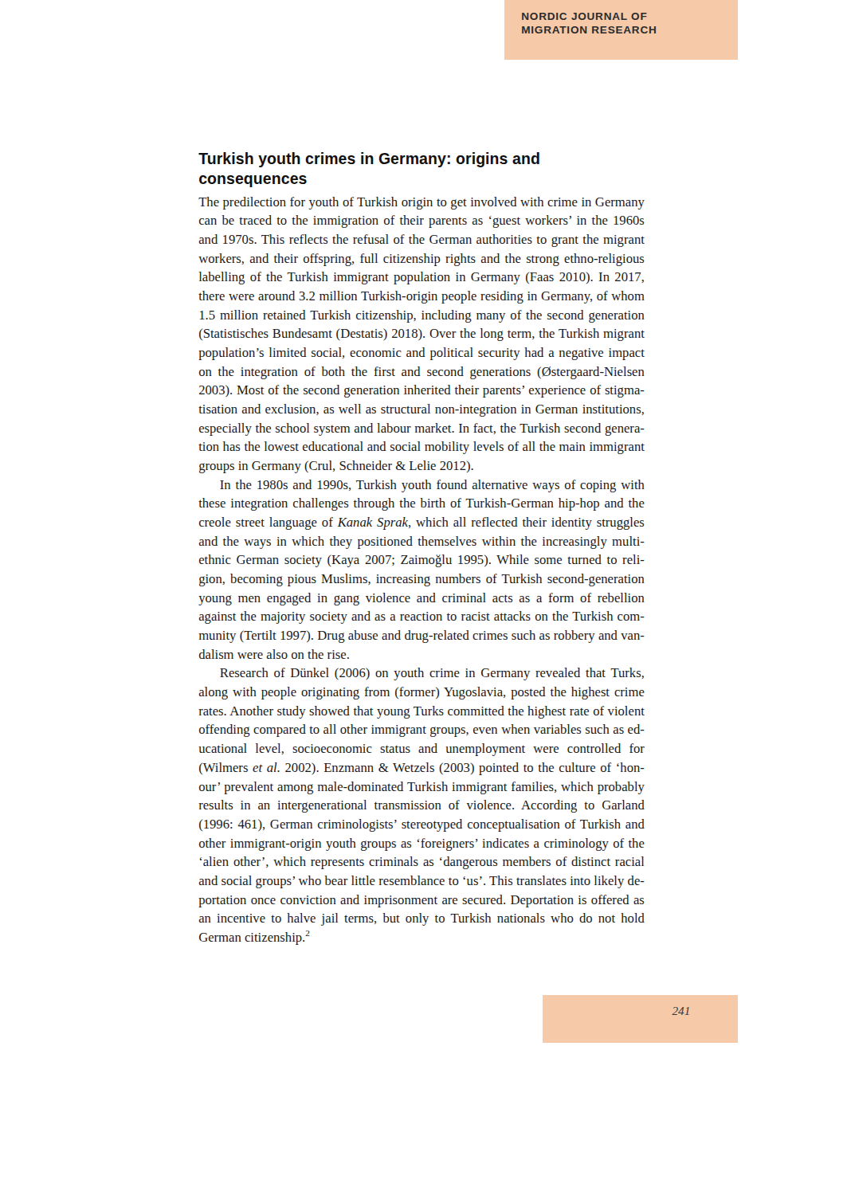Nordic Journal of
Migration Research
Turkish youth crimes in Germany: origins and consequences
The predilection for youth of Turkish origin to get involved with crime in Germany can be traced to the immigration of their parents as ‘guest workers’ in the 1960s and 1970s. This reflects the refusal of the German authorities to grant the migrant workers, and their offspring, full citizenship rights and the strong ethno-religious labelling of the Turkish immigrant population in Germany (Faas 2010). In 2017, there were around 3.2 million Turkish-origin people residing in Germany, of whom 1.5 million retained Turkish citizenship, including many of the second generation (Statistisches Bundesamt (Destatis) 2018). Over the long term, the Turkish migrant population’s limited social, economic and political security had a negative impact on the integration of both the first and second generations (Østergaard-Nielsen 2003). Most of the second generation inherited their parents’ experience of stigmatisation and exclusion, as well as structural non-integration in German institutions, especially the school system and labour market. In fact, the Turkish second generation has the lowest educational and social mobility levels of all the main immigrant groups in Germany (Crul, Schneider & Lelie 2012).
In the 1980s and 1990s, Turkish youth found alternative ways of coping with these integration challenges through the birth of Turkish-German hip-hop and the creole street language of Kanak Sprak, which all reflected their identity struggles and the ways in which they positioned themselves within the increasingly multi-ethnic German society (Kaya 2007; Zaimoğlu 1995). While some turned to religion, becoming pious Muslims, increasing numbers of Turkish second-generation young men engaged in gang violence and criminal acts as a form of rebellion against the majority society and as a reaction to racist attacks on the Turkish community (Tertilt 1997). Drug abuse and drug-related crimes such as robbery and vandalism were also on the rise.
Research of Dünkel (2006) on youth crime in Germany revealed that Turks, along with people originating from (former) Yugoslavia, posted the highest crime rates. Another study showed that young Turks committed the highest rate of violent offending compared to all other immigrant groups, even when variables such as educational level, socioeconomic status and unemployment were controlled for (Wilmers et al. 2002). Enzmann & Wetzels (2003) pointed to the culture of ‘honour’ prevalent among male-dominated Turkish immigrant families, which probably results in an intergenerational transmission of violence. According to Garland (1996: 461), German criminologists’ stereotyped conceptualisation of Turkish and other immigrant-origin youth groups as ‘foreigners’ indicates a criminology of the ‘alien other’, which represents criminals as ‘dangerous members of distinct racial and social groups’ who bear little resemblance to ‘us’. This translates into likely deportation once conviction and imprisonment are secured. Deportation is offered as an incentive to halve jail terms, but only to Turkish nationals who do not hold German citizenship.2
241